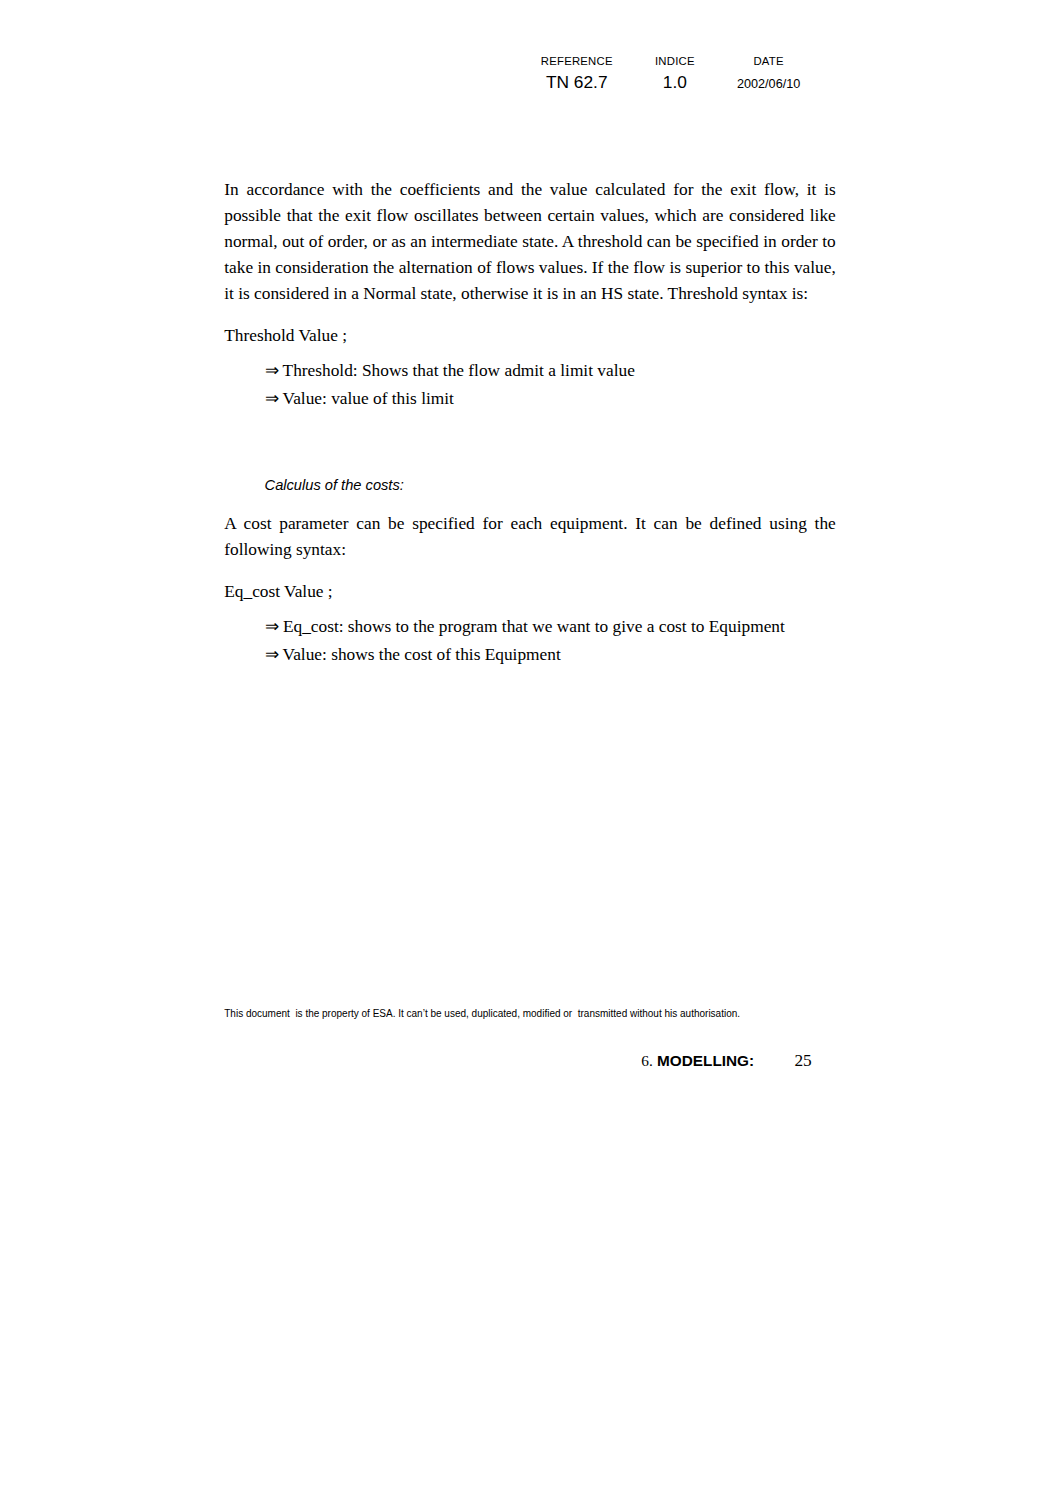| REFERENCE | INDICE | DATE |
| TN 62.7 | 1.0 | 2002/06/10 |
In accordance with the coefficients and the value calculated for the exit flow, it is possible that the exit flow oscillates between certain values, which are considered like normal, out of order, or as an intermediate state. A threshold can be specified in order to take in consideration the alternation of flows values. If the flow is superior to this value, it is considered in a Normal state, otherwise it is in an HS state. Threshold syntax is:
Threshold Value ;
⇒ Threshold: Shows that the flow admit a limit value
⇒ Value: value of this limit
Calculus of the costs:
A cost parameter can be specified for each equipment. It can be defined using the following syntax:
Eq_cost Value ;
⇒ Eq_cost: shows to the program that we want to give a cost to Equipment
⇒ Value: shows the cost of this Equipment
This document is the property of ESA. It can’t be used, duplicated, modified or transmitted without his authorisation.
6. MODELLING: 25